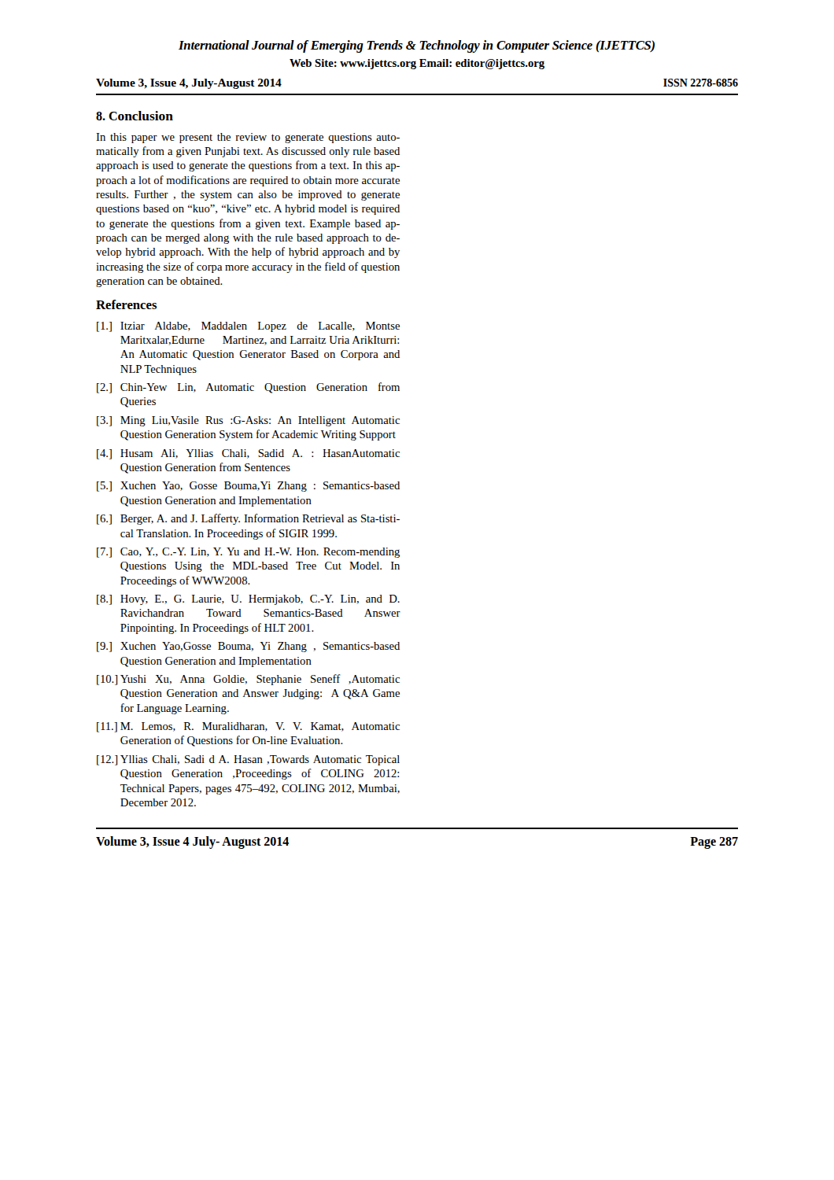International Journal of Emerging Trends & Technology in Computer Science (IJETTCS)
Web Site: www.ijettcs.org Email: editor@ijettcs.org
Volume 3, Issue 4, July-August 2014 ISSN 2278-6856
8. Conclusion
In this paper we present the review to generate questions automatically from a given Punjabi text. As discussed only rule based approach is used to generate the questions from a text. In this approach a lot of modifications are required to obtain more accurate results. Further , the system can also be improved to generate questions based on “kuo”, “kive” etc. A hybrid model is required to generate the questions from a given text. Example based approach can be merged along with the rule based approach to develop hybrid approach. With the help of hybrid approach and by increasing the size of corpa more accuracy in the field of question generation can be obtained.
References
Itziar Aldabe, Maddalen Lopez de Lacalle, Montse Maritxalar,Edurne Martinez, and Larraitz Uria ArikIturri: An Automatic Question Generator Based on Corpora and NLP Techniques
Chin-Yew Lin, Automatic Question Generation from Queries
Ming Liu,Vasile Rus :G-Asks: An Intelligent Automatic Question Generation System for Academic Writing Support
Husam Ali, Yllias Chali, Sadid A. : HasanAutomatic Question Generation from Sentences
Xuchen Yao, Gosse Bouma,Yi Zhang : Semantics-based Question Generation and Implementation
Berger, A. and J. Lafferty. Information Retrieval as Sta-tistical Translation. In Proceedings of SIGIR 1999.
Cao, Y., C.-Y. Lin, Y. Yu and H.-W. Hon. Recom-mending Questions Using the MDL-based Tree Cut Model. In Proceedings of WWW2008.
Hovy, E., G. Laurie, U. Hermjakob, C.-Y. Lin, and D. Ravichandran Toward Semantics-Based Answer Pinpointing. In Proceedings of HLT 2001.
Xuchen Yao,Gosse Bouma, Yi Zhang , Semantics-based Question Generation and Implementation
Yushi Xu, Anna Goldie, Stephanie Seneff ,Automatic Question Generation and Answer Judging: A Q&A Game for Language Learning.
M. Lemos, R. Muralidharan, V. V. Kamat, Automatic Generation of Questions for On-line Evaluation.
Yllias Chali, Sadi d A. Hasan ,Towards Automatic Topical Question Generation ,Proceedings of COLING 2012: Technical Papers, pages 475–492, COLING 2012, Mumbai, December 2012.
Volume 3, Issue 4 July- August 2014 Page 287